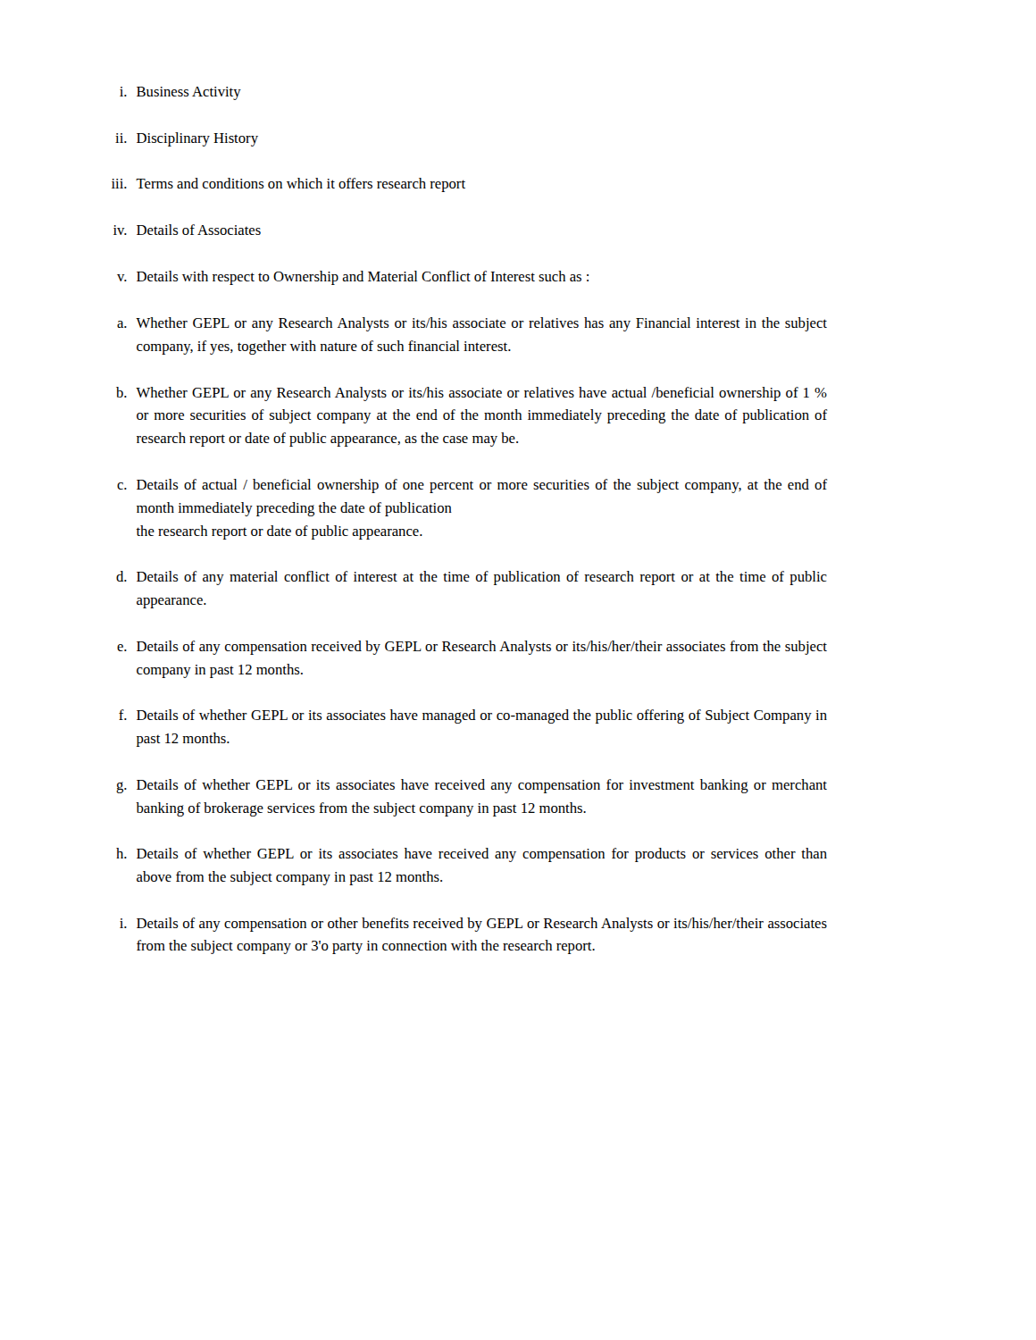Business Activity
Disciplinary History
Terms and conditions on which it offers research report
Details of Associates
Details with respect to Ownership and Material Conflict of Interest such as :
Whether GEPL or any Research Analysts or its/his associate or relatives has any Financial interest in the subject company, if yes, together with nature of such financial interest.
Whether GEPL or any Research Analysts or its/his associate or relatives have actual /beneficial ownership of 1 % or more securities of subject company at the end of the month immediately preceding the date of publication of research report or date of public appearance, as the case may be.
Details of actual / beneficial ownership of one percent or more securities of the subject company, at the end of month immediately preceding the date of publication the research report or date of public appearance.
Details of any material conflict of interest at the time of publication of research report or at the time of public appearance.
Details of any compensation received by GEPL or Research Analysts or its/his/her/their associates from the subject company in past 12 months.
Details of whether GEPL or its associates have managed or co-managed the public offering of Subject Company in past 12 months.
Details of whether GEPL or its associates have received any compensation for investment banking or merchant banking of brokerage services from the subject company in past 12 months.
Details of whether GEPL or its associates have received any compensation for products or services other than above from the subject company in past 12 months.
Details of any compensation or other benefits received by GEPL or Research Analysts or its/his/her/their associates from the subject company or 3'o party in connection with the research report.